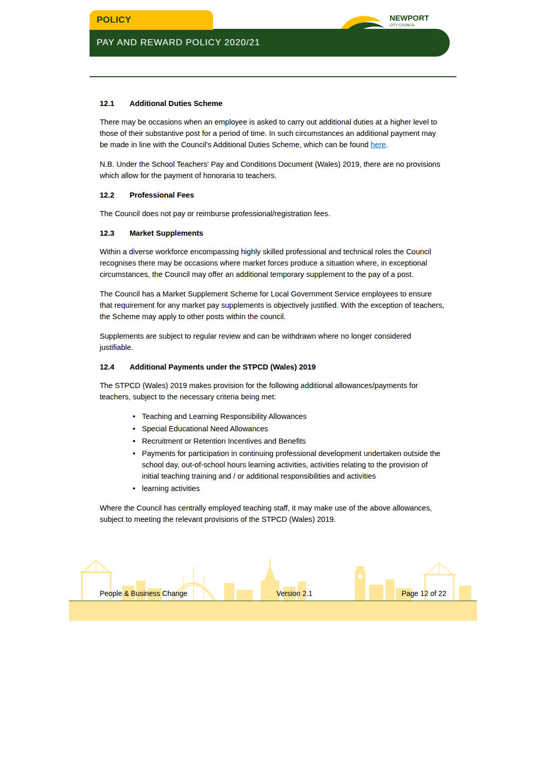POLICY
PAY AND REWARD POLICY 2020/21
NEWPORT CITY COUNCIL CYNGOR DINAS CASNEWYDD
12.1 Additional Duties Scheme
There may be occasions when an employee is asked to carry out additional duties at a higher level to those of their substantive post for a period of time. In such circumstances an additional payment may be made in line with the Council's Additional Duties Scheme, which can be found here.
N.B. Under the School Teachers' Pay and Conditions Document (Wales) 2019, there are no provisions which allow for the payment of honoraria to teachers.
12.2 Professional Fees
The Council does not pay or reimburse professional/registration fees.
12.3 Market Supplements
Within a diverse workforce encompassing highly skilled professional and technical roles the Council recognises there may be occasions where market forces produce a situation where, in exceptional circumstances, the Council may offer an additional temporary supplement to the pay of a post.
The Council has a Market Supplement Scheme for Local Government Service employees to ensure that requirement for any market pay supplements is objectively justified. With the exception of teachers, the Scheme may apply to other posts within the council.
Supplements are subject to regular review and can be withdrawn where no longer considered justifiable.
12.4 Additional Payments under the STPCD (Wales) 2019
The STPCD (Wales) 2019 makes provision for the following additional allowances/payments for teachers, subject to the necessary criteria being met:
Teaching and Learning Responsibility Allowances
Special Educational Need Allowances
Recruitment or Retention Incentives and Benefits
Payments for participation in continuing professional development undertaken outside the school day, out-of-school hours learning activities, activities relating to the provision of initial teaching training and / or additional responsibilities and activities
learning activities
Where the Council has centrally employed teaching staff, it may make use of the above allowances, subject to meeting the relevant provisions of the STPCD (Wales) 2019.
People & Business Change Version 2.1 Page 12 of 22